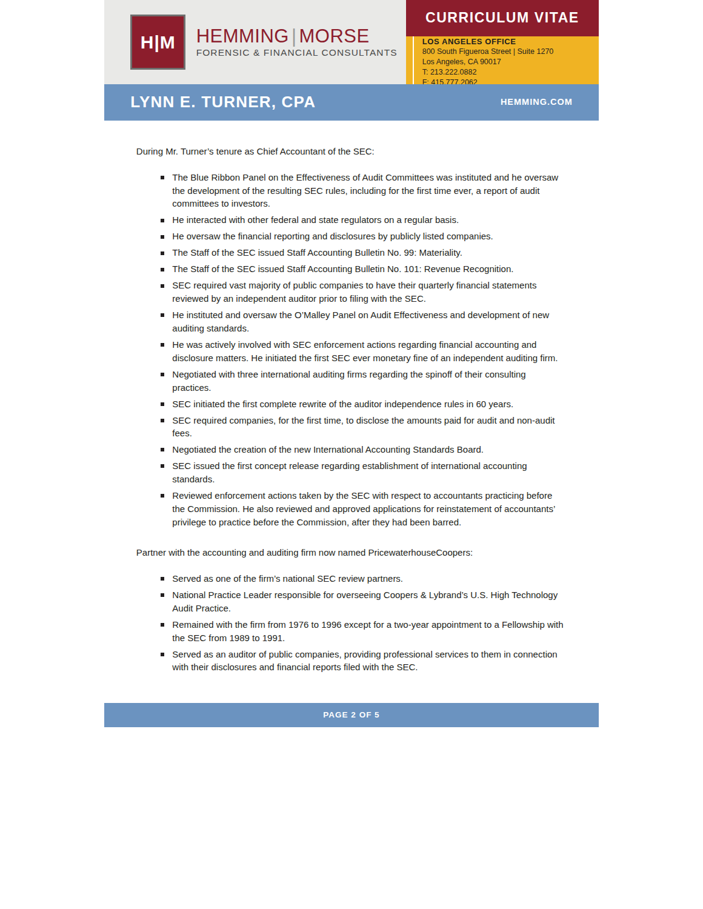H|M
HEMMING|MORSE
FORENSIC & FINANCIAL CONSULTANTS
CURRICULUM VITAE
LOS ANGELES OFFICE
800 South Figueroa Street | Suite 1270
Los Angeles, CA 90017
T: 213.222.0882
F: 415.777.2062
LYNN E. TURNER, CPA
HEMMING.COM
During Mr. Turner’s tenure as Chief Accountant of the SEC:
The Blue Ribbon Panel on the Effectiveness of Audit Committees was instituted and he oversaw the development of the resulting SEC rules, including for the first time ever, a report of audit committees to investors.
He interacted with other federal and state regulators on a regular basis.
He oversaw the financial reporting and disclosures by publicly listed companies.
The Staff of the SEC issued Staff Accounting Bulletin No. 99: Materiality.
The Staff of the SEC issued Staff Accounting Bulletin No. 101: Revenue Recognition.
SEC required vast majority of public companies to have their quarterly financial statements reviewed by an independent auditor prior to filing with the SEC.
He instituted and oversaw the O’Malley Panel on Audit Effectiveness and development of new auditing standards.
He was actively involved with SEC enforcement actions regarding financial accounting and disclosure matters. He initiated the first SEC ever monetary fine of an independent auditing firm.
Negotiated with three international auditing firms regarding the spinoff of their consulting practices.
SEC initiated the first complete rewrite of the auditor independence rules in 60 years.
SEC required companies, for the first time, to disclose the amounts paid for audit and non-audit fees.
Negotiated the creation of the new International Accounting Standards Board.
SEC issued the first concept release regarding establishment of international accounting standards.
Reviewed enforcement actions taken by the SEC with respect to accountants practicing before the Commission. He also reviewed and approved applications for reinstatement of accountants’ privilege to practice before the Commission, after they had been barred.
Partner with the accounting and auditing firm now named PricewaterhouseCoopers:
Served as one of the firm’s national SEC review partners.
National Practice Leader responsible for overseeing Coopers & Lybrand’s U.S. High Technology Audit Practice.
Remained with the firm from 1976 to 1996 except for a two-year appointment to a Fellowship with the SEC from 1989 to 1991.
Served as an auditor of public companies, providing professional services to them in connection with their disclosures and financial reports filed with the SEC.
PAGE 2 OF 5